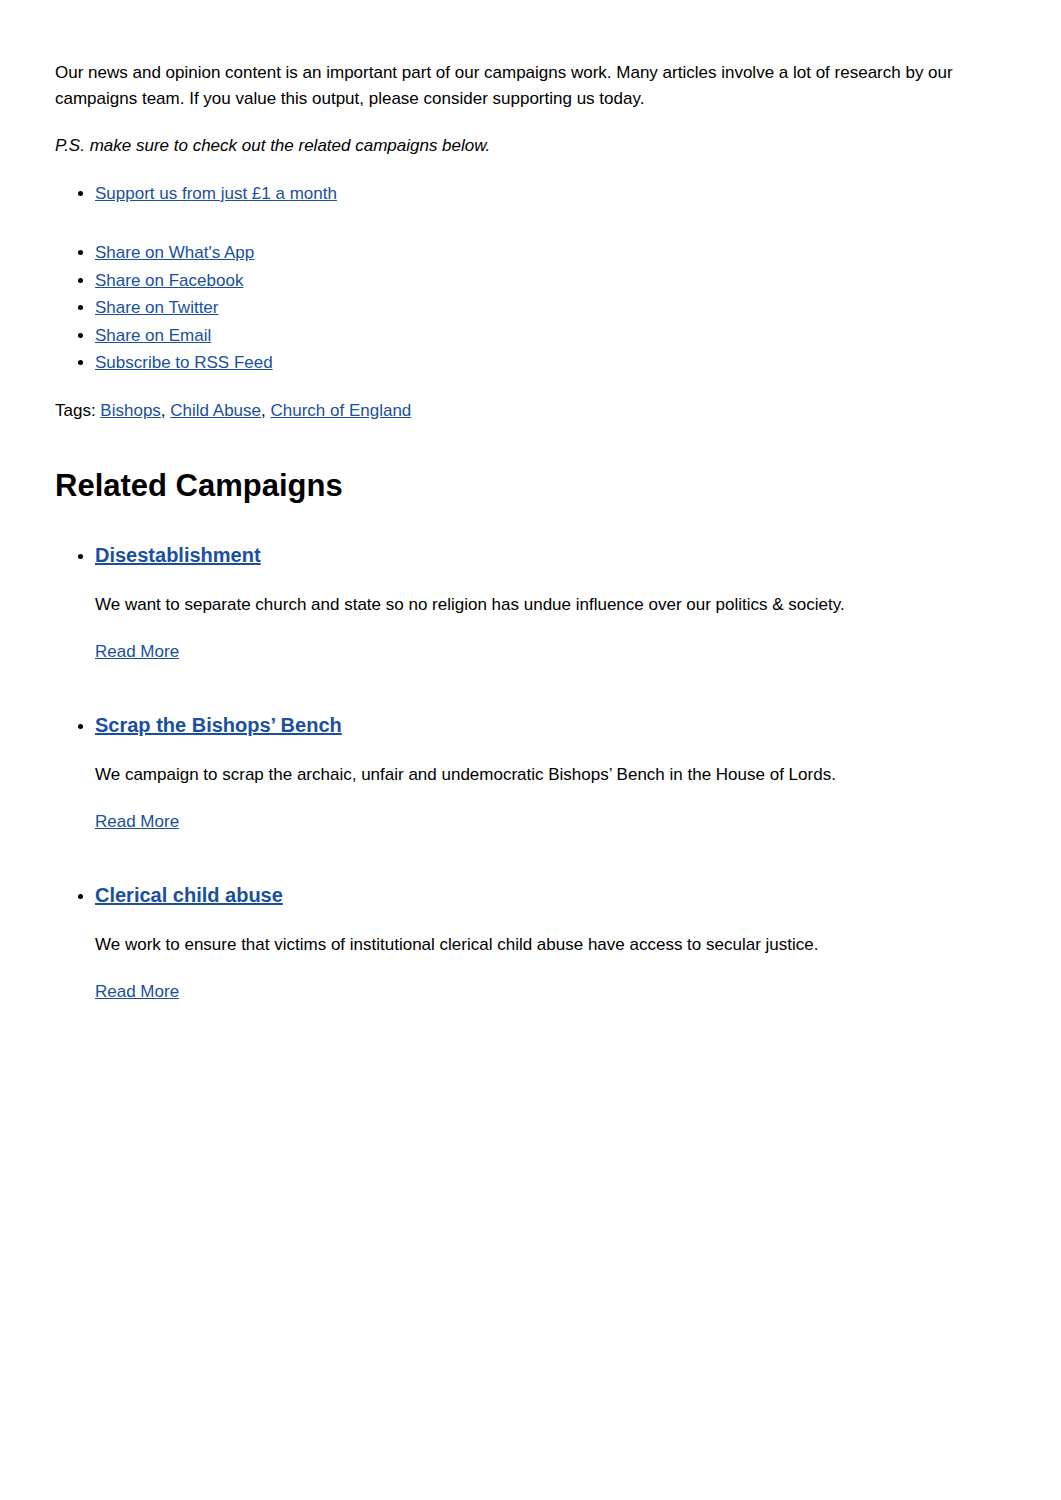Our news and opinion content is an important part of our campaigns work. Many articles involve a lot of research by our campaigns team. If you value this output, please consider supporting us today.
P.S. make sure to check out the related campaigns below.
Support us from just £1 a month
Share on What's App
Share on Facebook
Share on Twitter
Share on Email
Subscribe to RSS Feed
Tags: Bishops, Child Abuse, Church of England
Related Campaigns
Disestablishment
We want to separate church and state so no religion has undue influence over our politics & society.
Read More
Scrap the Bishops’ Bench
We campaign to scrap the archaic, unfair and undemocratic Bishops’ Bench in the House of Lords.
Read More
Clerical child abuse
We work to ensure that victims of institutional clerical child abuse have access to secular justice.
Read More